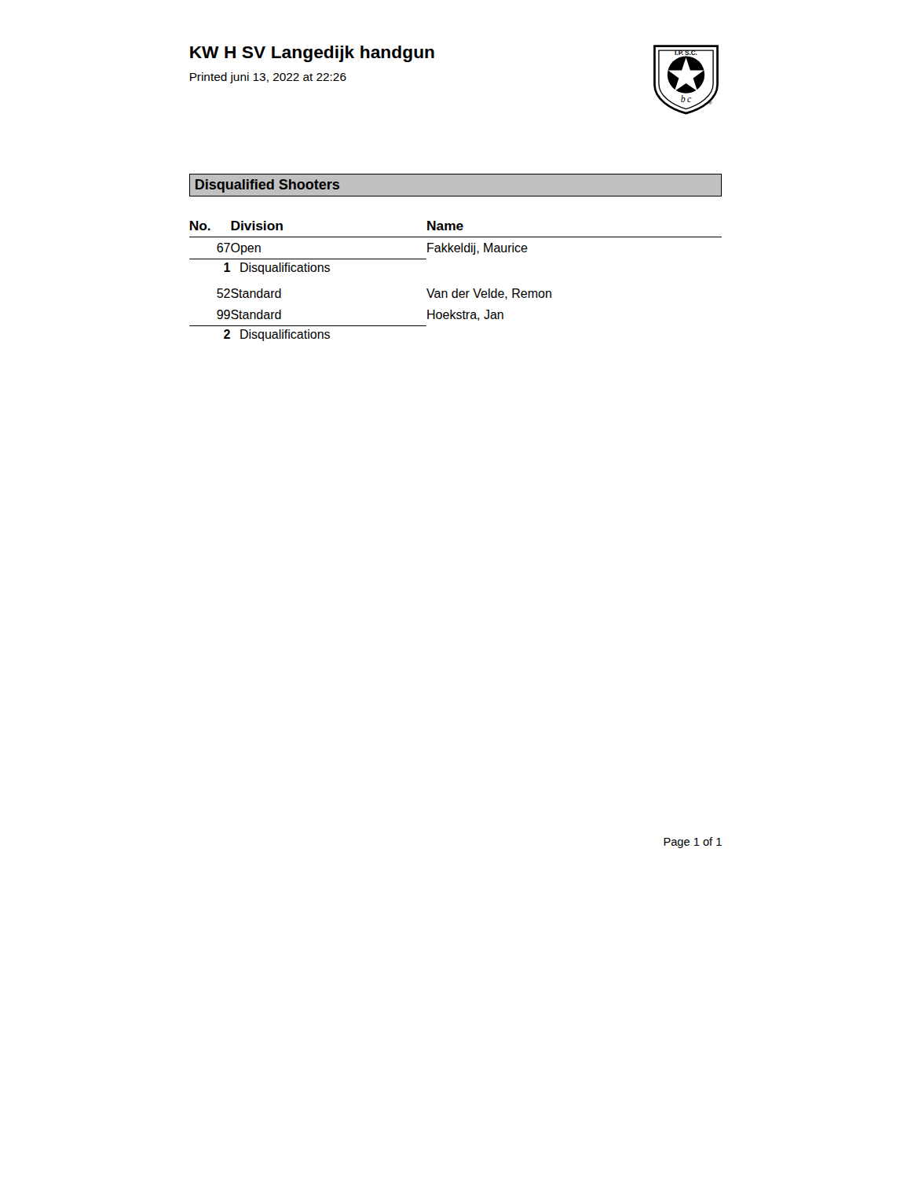KW H SV Langedijk handgun
Printed juni 13, 2022 at 22:26
I.P. S.C. b c ®
Disqualified Shooters
| No. | Division | Name |
| --- | --- | --- |
| 67 | Open | Fakkeldij, Maurice |
| 1 | Disqualifications | |
| 52 | Standard | Van der Velde, Remon |
| 99 | Standard | Hoekstra, Jan |
| 2 | Disqualifications | |
Page 1 of 1